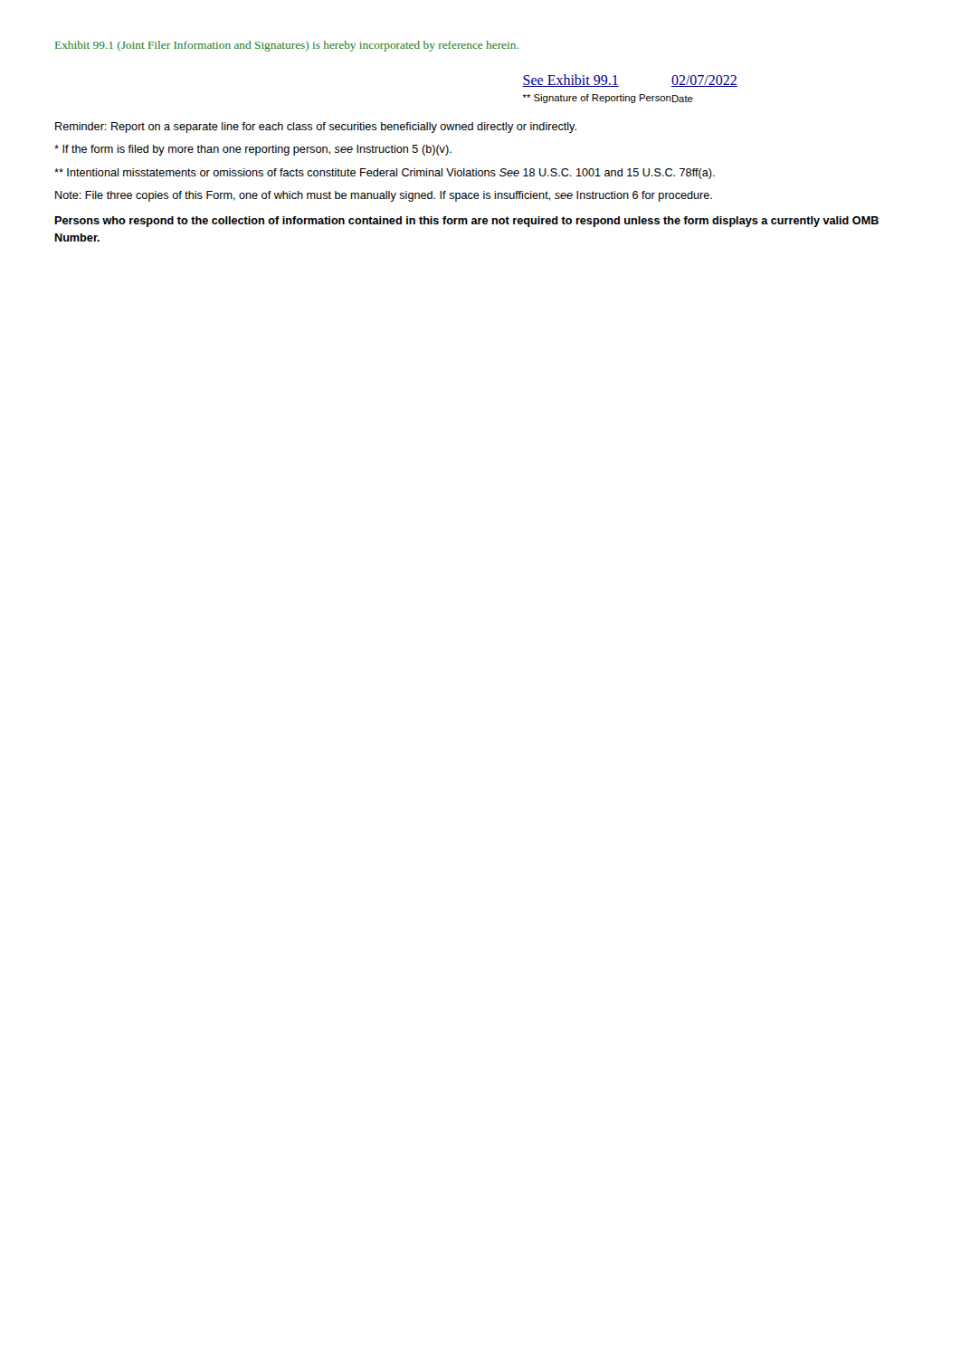Exhibit 99.1 (Joint Filer Information and Signatures) is hereby incorporated by reference herein.
| See Exhibit 99.1 | 02/07/2022 |
| ** Signature of Reporting Person | Date |
Reminder: Report on a separate line for each class of securities beneficially owned directly or indirectly.
* If the form is filed by more than one reporting person, see Instruction 5 (b)(v).
** Intentional misstatements or omissions of facts constitute Federal Criminal Violations See 18 U.S.C. 1001 and 15 U.S.C. 78ff(a).
Note: File three copies of this Form, one of which must be manually signed. If space is insufficient, see Instruction 6 for procedure.
Persons who respond to the collection of information contained in this form are not required to respond unless the form displays a currently valid OMB Number.